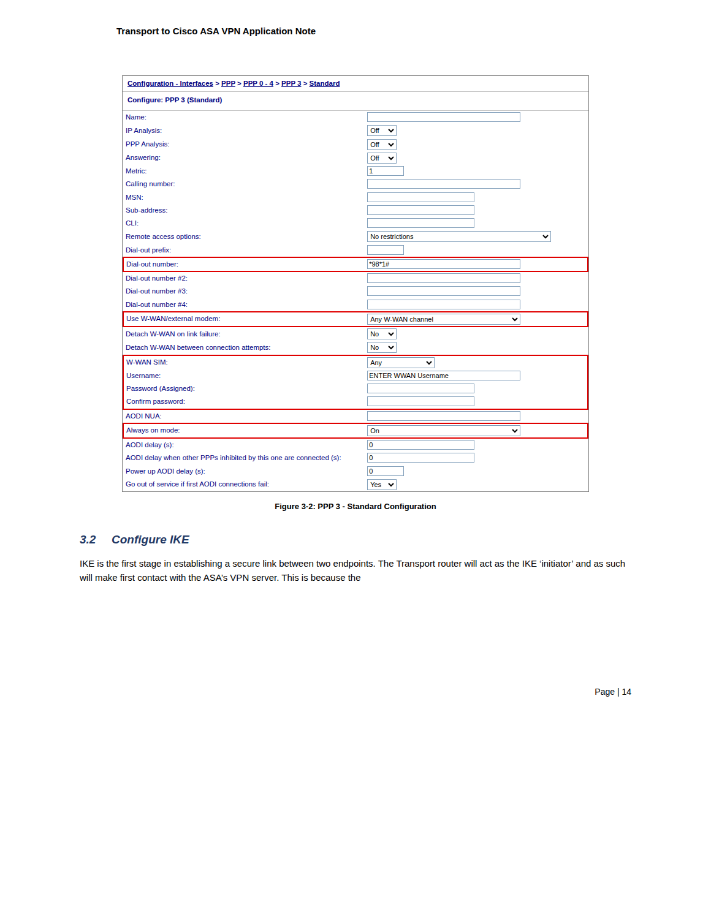Transport to Cisco ASA VPN Application Note
Configuration - Interfaces > PPP > PPP 0 - 4 > PPP 3 > Standard
Configure: PPP 3 (Standard)
| Name: | |
| IP Analysis: | Off |
| PPP Analysis: | Off |
| Answering: | Off |
| Metric: | |
| Calling number: | |
| MSN: | |
| Sub-address: | |
| CLI: | |
| Remote access options: | No restrictions |
| Dial-out prefix: | |
| Dial-out number: | |
| Dial-out number #2: | |
| Dial-out number #3: | |
| Dial-out number #4: | |
| Use W-WAN/external modem: | Any W-WAN channel |
| Detach W-WAN on link failure: | No |
| Detach W-WAN between connection attempts: | No |
| W-WAN SIM: | Any |
| Username: | |
| Password (Assigned): | |
| Confirm password: | |
| AODI NUA: | |
| Always on mode: | On |
| AODI delay (s): | |
| AODI delay when other PPPs inhibited by this one are connected (s): | |
| Power up AODI delay (s): | |
| Go out of service if first AODI connections fail: | Yes |
Figure 3-2: PPP 3 - Standard Configuration
3.2 Configure IKE
IKE is the first stage in establishing a secure link between two endpoints. The Transport router will act as the IKE ‘initiator’ and as such will make first contact with the ASA’s VPN server. This is because the
Page | 14